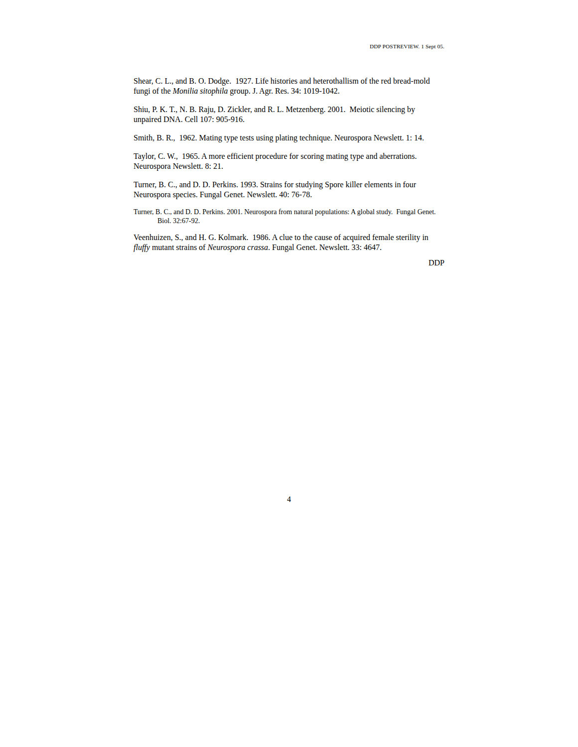DDP POSTREVIEW. 1 Sept 05.
Shear, C. L., and B. O. Dodge. 1927. Life histories and heterothallism of the red bread-mold fungi of the Monilia sitophila group. J. Agr. Res. 34: 1019-1042.
Shiu, P. K. T., N. B. Raju, D. Zickler, and R. L. Metzenberg. 2001. Meiotic silencing by unpaired DNA. Cell 107: 905-916.
Smith, B. R., 1962. Mating type tests using plating technique. Neurospora Newslett. 1: 14.
Taylor, C. W., 1965. A more efficient procedure for scoring mating type and aberrations. Neurospora Newslett. 8: 21.
Turner, B. C., and D. D. Perkins. 1993. Strains for studying Spore killer elements in four Neurospora species. Fungal Genet. Newslett. 40: 76-78.
Turner, B. C., and D. D. Perkins. 2001. Neurospora from natural populations: A global study. Fungal Genet. Biol. 32:67-92.
Veenhuizen, S., and H. G. Kolmark. 1986. A clue to the cause of acquired female sterility in fluffy mutant strains of Neurospora crassa. Fungal Genet. Newslett. 33: 4647.
DDP
4